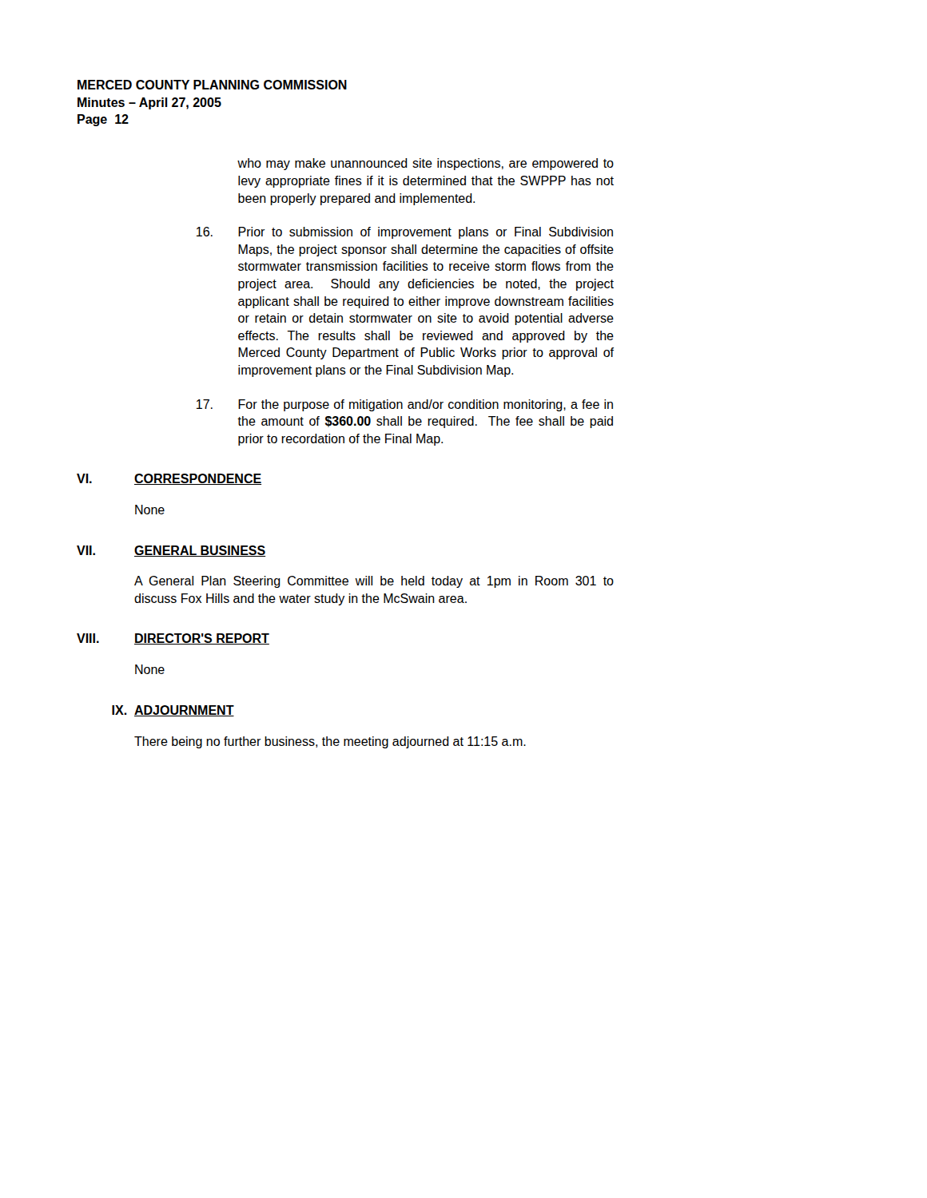MERCED COUNTY PLANNING COMMISSION
Minutes – April 27, 2005
Page 12
who may make unannounced site inspections, are empowered to levy appropriate fines if it is determined that the SWPPP has not been properly prepared and implemented.
16.
Prior to submission of improvement plans or Final Subdivision Maps, the project sponsor shall determine the capacities of offsite stormwater transmission facilities to receive storm flows from the project area. Should any deficiencies be noted, the project applicant shall be required to either improve downstream facilities or retain or detain stormwater on site to avoid potential adverse effects. The results shall be reviewed and approved by the Merced County Department of Public Works prior to approval of improvement plans or the Final Subdivision Map.
17.
For the purpose of mitigation and/or condition monitoring, a fee in the amount of $360.00 shall be required. The fee shall be paid prior to recordation of the Final Map.
VI.
CORRESPONDENCE
None
VII.
GENERAL BUSINESS
A General Plan Steering Committee will be held today at 1pm in Room 301 to discuss Fox Hills and the water study in the McSwain area.
VIII.
DIRECTOR'S REPORT
None
IX.
ADJOURNMENT
There being no further business, the meeting adjourned at 11:15 a.m.